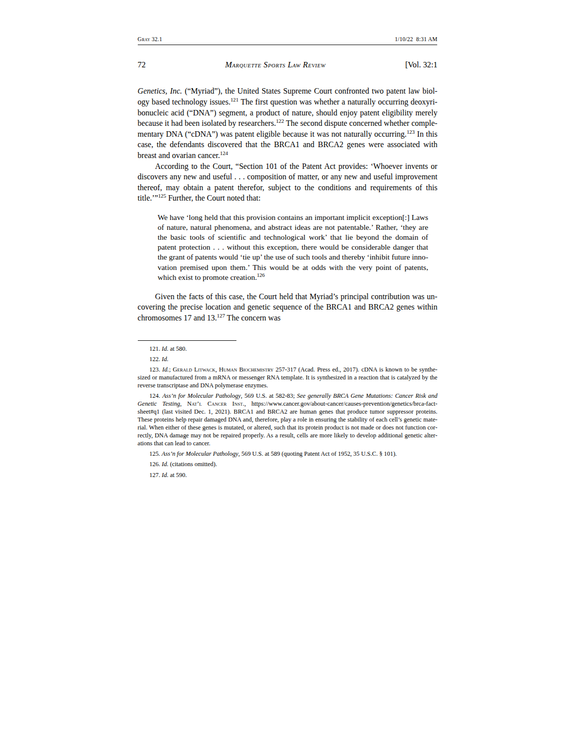Gray 32.1 1/10/22 8:31 AM
72 Marquette Sports Law Review [Vol. 32:1
Genetics, Inc. (“Myriad”), the United States Supreme Court confronted two patent law biology based technology issues.121 The first question was whether a naturally occurring deoxyribonucleic acid (“DNA”) segment, a product of nature, should enjoy patent eligibility merely because it had been isolated by researchers.122 The second dispute concerned whether complementary DNA (“cDNA”) was patent eligible because it was not naturally occurring.123 In this case, the defendants discovered that the BRCA1 and BRCA2 genes were associated with breast and ovarian cancer.124
According to the Court, “Section 101 of the Patent Act provides: ‘Whoever invents or discovers any new and useful . . . composition of matter, or any new and useful improvement thereof, may obtain a patent therefor, subject to the conditions and requirements of this title.’”125 Further, the Court noted that:
We have ‘long held that this provision contains an important implicit exception[:] Laws of nature, natural phenomena, and abstract ideas are not patentable.’ Rather, ‘they are the basic tools of scientific and technological work’ that lie beyond the domain of patent protection . . . without this exception, there would be considerable danger that the grant of patents would ‘tie up’ the use of such tools and thereby ‘inhibit future innovation premised upon them.’ This would be at odds with the very point of patents, which exist to promote creation.126
Given the facts of this case, the Court held that Myriad’s principal contribution was uncovering the precise location and genetic sequence of the BRCA1 and BRCA2 genes within chromosomes 17 and 13.127 The concern was
121. Id. at 580.
122. Id.
123. Id.; Gerald Litwack, Human Biochemistry 257-317 (Acad. Press ed., 2017). cDNA is known to be synthesized or manufactured from a mRNA or messenger RNA template. It is synthesized in a reaction that is catalyzed by the reverse transcriptase and DNA polymerase enzymes.
124. Ass’n for Molecular Pathology, 569 U.S. at 582-83; See generally BRCA Gene Mutations: Cancer Risk and Genetic Testing, Nat’l Cancer Inst., https://www.cancer.gov/about-cancer/causes-prevention/genetics/brca-fact-sheet#q1 (last visited Dec. 1, 2021). BRCA1 and BRCA2 are human genes that produce tumor suppressor proteins. These proteins help repair damaged DNA and, therefore, play a role in ensuring the stability of each cell’s genetic material. When either of these genes is mutated, or altered, such that its protein product is not made or does not function correctly, DNA damage may not be repaired properly. As a result, cells are more likely to develop additional genetic alterations that can lead to cancer.
125. Ass’n for Molecular Pathology, 569 U.S. at 589 (quoting Patent Act of 1952, 35 U.S.C. § 101).
126. Id. (citations omitted).
127. Id. at 590.